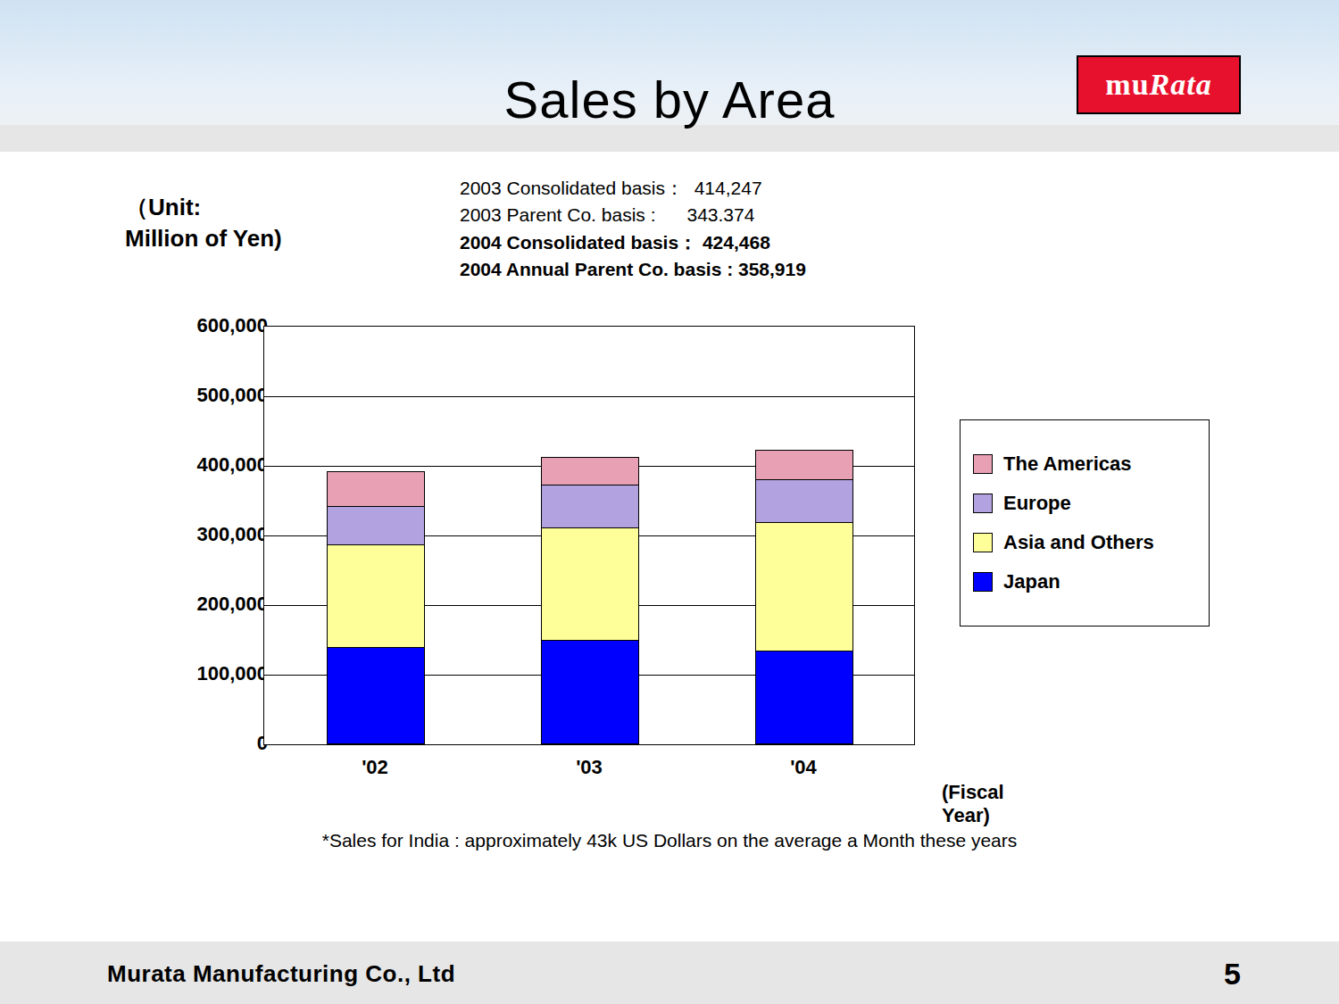Sales by Area
mu Rata
（Unit:
Million of Yen)
2003 Consolidated basis： 414,247 2003 Parent Co. basis : 343.374 2004 Consolidated basis： 424,468 2004 Annual Parent Co. basis : 358,919
600,000
500,000
400,000
300,000
200,000
100,000
0
'02
'03
'04
(Fiscal Year)
The Americas
Europe
Asia and Others
Japan
*Sales for India : approximately 43k US Dollars on the average a Month these years
Murata Manufacturing Co., Ltd
5